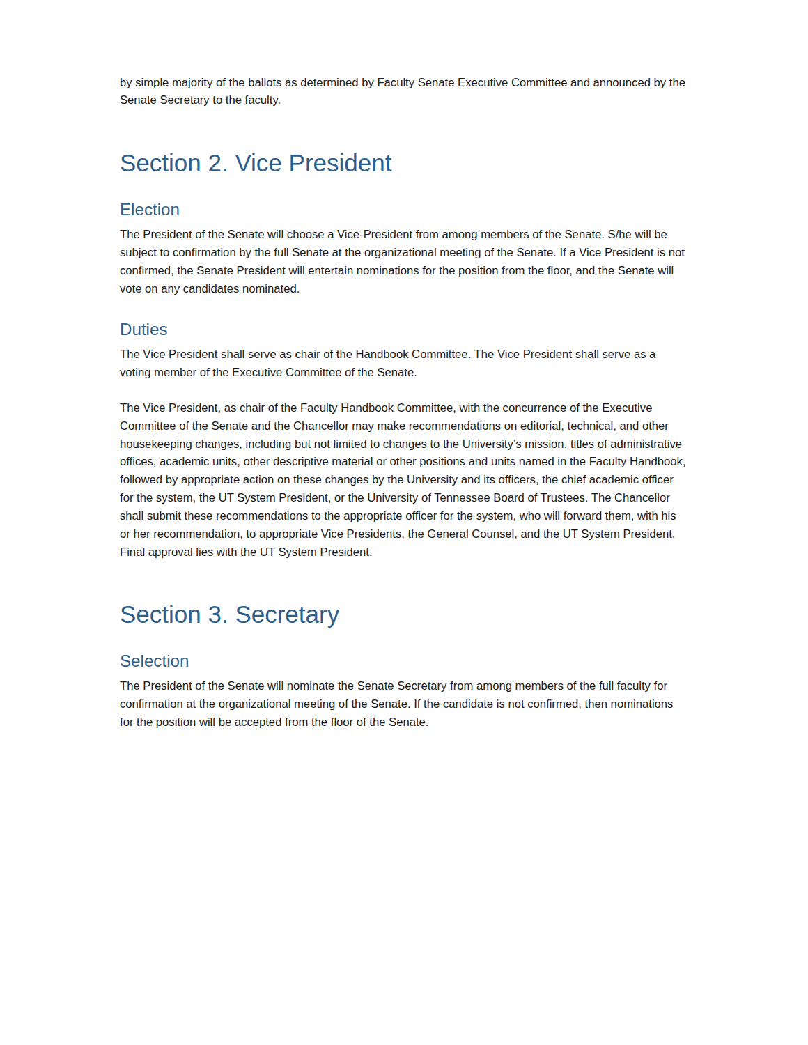by simple majority of the ballots as determined by Faculty Senate Executive Committee and announced by the Senate Secretary to the faculty.
Section 2. Vice President
Election
The President of the Senate will choose a Vice-President from among members of the Senate. S/he will be subject to confirmation by the full Senate at the organizational meeting of the Senate. If a Vice President is not confirmed, the Senate President will entertain nominations for the position from the floor, and the Senate will vote on any candidates nominated.
Duties
The Vice President shall serve as chair of the Handbook Committee. The Vice President shall serve as a voting member of the Executive Committee of the Senate.
The Vice President, as chair of the Faculty Handbook Committee, with the concurrence of the Executive Committee of the Senate and the Chancellor may make recommendations on editorial, technical, and other housekeeping changes, including but not limited to changes to the University’s mission, titles of administrative offices, academic units, other descriptive material or other positions and units named in the Faculty Handbook, followed by appropriate action on these changes by the University and its officers, the chief academic officer for the system, the UT System President, or the University of Tennessee Board of Trustees. The Chancellor shall submit these recommendations to the appropriate officer for the system, who will forward them, with his or her recommendation, to appropriate Vice Presidents, the General Counsel, and the UT System President. Final approval lies with the UT System President.
Section 3. Secretary
Selection
The President of the Senate will nominate the Senate Secretary from among members of the full faculty for confirmation at the organizational meeting of the Senate. If the candidate is not confirmed, then nominations for the position will be accepted from the floor of the Senate.